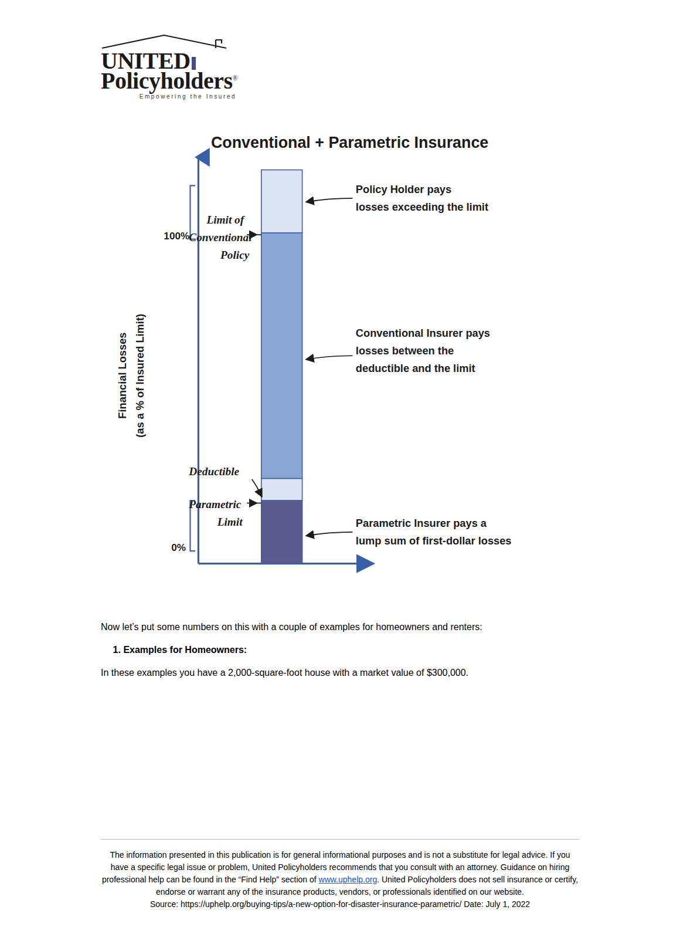UNITED
Policyholders®
Empowering the Insured
Conventional + Parametric Insurance Financial Losses (as a % of Insured Limit) 100% 0% Limit of Conventional Policy Deductible Parametric Limit Policy Holder pays losses exceeding the limit Conventional Insurer pays losses between the deductible and the limit Parametric Insurer pays a lump sum of first-dollar losses
Now let’s put some numbers on this with a couple of examples for homeowners and renters:
Examples for Homeowners:
In these examples you have a 2,000-square-foot house with a market value of $300,000.
The information presented in this publication is for general informational purposes and is not a substitute for legal advice. If you have a specific legal issue or problem, United Policyholders recommends that you consult with an attorney. Guidance on hiring professional help can be found in the “Find Help” section of www.uphelp.org. United Policyholders does not sell insurance or certify, endorse or warrant any of the insurance products, vendors, or professionals identified on our website.
Source: https://uphelp.org/buying-tips/a-new-option-for-disaster-insurance-parametric/ Date: July 1, 2022